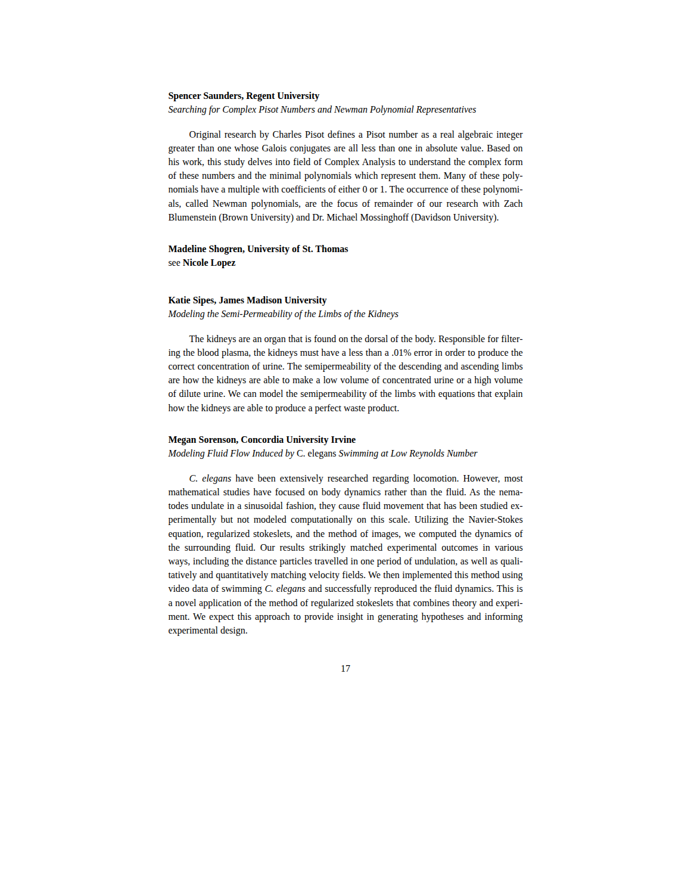Spencer Saunders, Regent University
Searching for Complex Pisot Numbers and Newman Polynomial Representatives
Original research by Charles Pisot defines a Pisot number as a real algebraic integer greater than one whose Galois conjugates are all less than one in absolute value. Based on his work, this study delves into field of Complex Analysis to understand the complex form of these numbers and the minimal polynomials which represent them. Many of these polynomials have a multiple with coefficients of either 0 or 1. The occurrence of these polynomials, called Newman polynomials, are the focus of remainder of our research with Zach Blumenstein (Brown University) and Dr. Michael Mossinghoff (Davidson University).
Madeline Shogren, University of St. Thomas
see Nicole Lopez
Katie Sipes, James Madison University
Modeling the Semi-Permeability of the Limbs of the Kidneys
The kidneys are an organ that is found on the dorsal of the body. Responsible for filtering the blood plasma, the kidneys must have a less than a .01% error in order to produce the correct concentration of urine. The semipermeability of the descending and ascending limbs are how the kidneys are able to make a low volume of concentrated urine or a high volume of dilute urine. We can model the semipermeability of the limbs with equations that explain how the kidneys are able to produce a perfect waste product.
Megan Sorenson, Concordia University Irvine
Modeling Fluid Flow Induced by C. elegans Swimming at Low Reynolds Number
C. elegans have been extensively researched regarding locomotion. However, most mathematical studies have focused on body dynamics rather than the fluid. As the nematodes undulate in a sinusoidal fashion, they cause fluid movement that has been studied experimentally but not modeled computationally on this scale. Utilizing the Navier-Stokes equation, regularized stokeslets, and the method of images, we computed the dynamics of the surrounding fluid. Our results strikingly matched experimental outcomes in various ways, including the distance particles travelled in one period of undulation, as well as qualitatively and quantitatively matching velocity fields. We then implemented this method using video data of swimming C. elegans and successfully reproduced the fluid dynamics. This is a novel application of the method of regularized stokeslets that combines theory and experiment. We expect this approach to provide insight in generating hypotheses and informing experimental design.
17